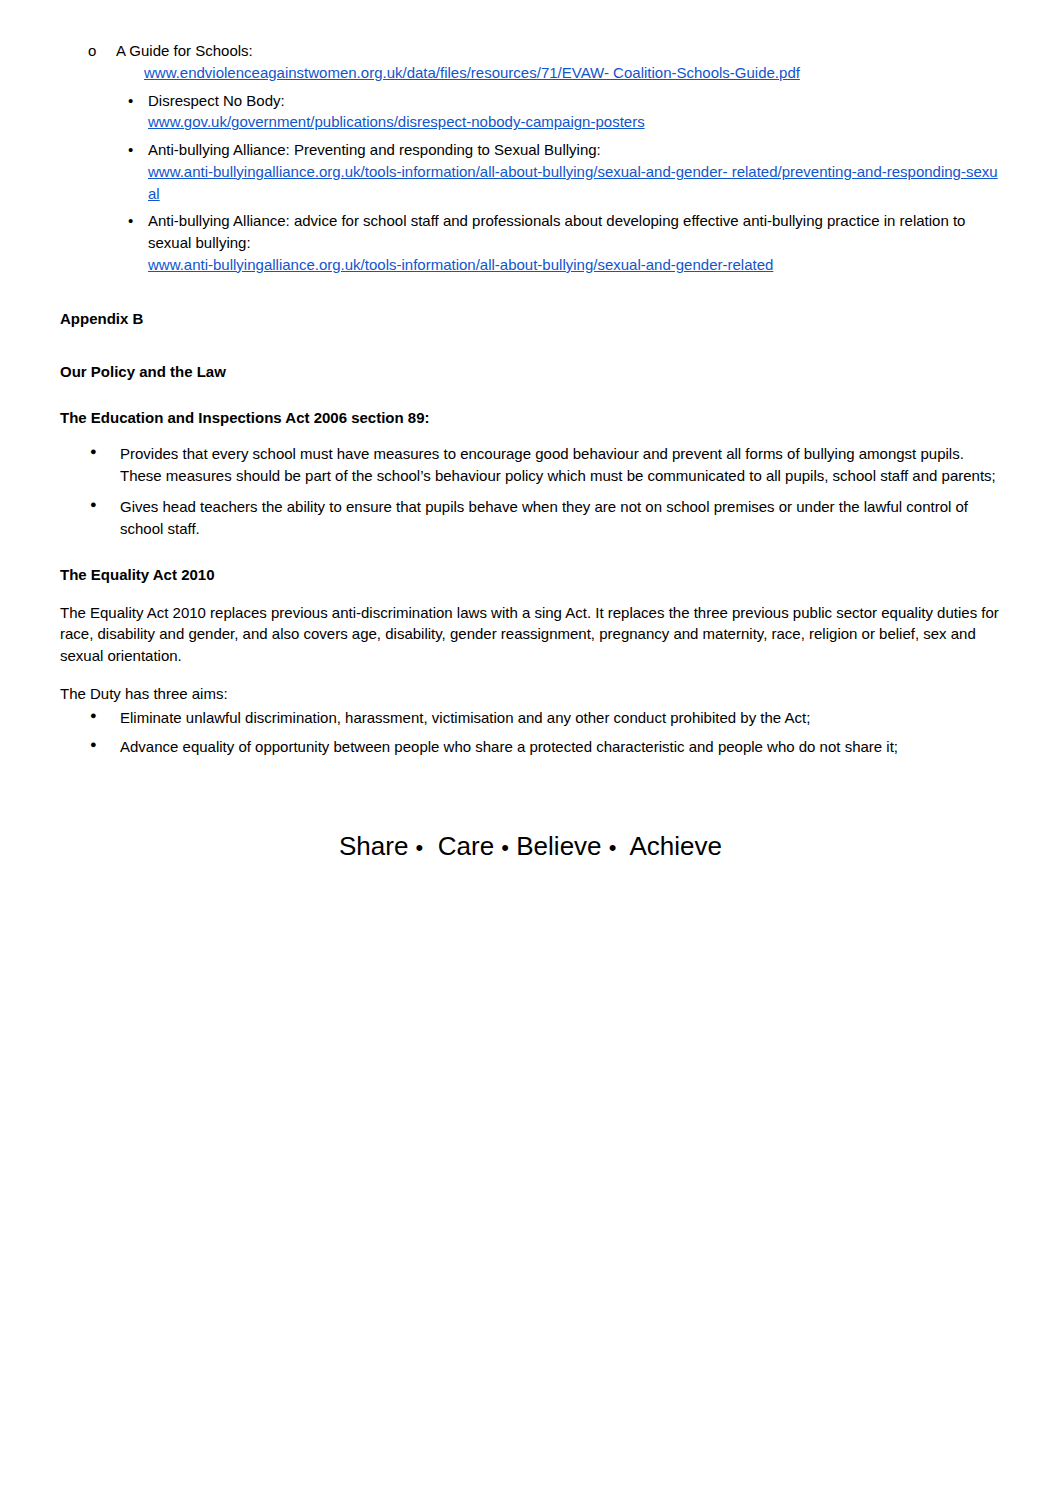A Guide for Schools:
www.endviolenceagainstwomen.org.uk/data/files/resources/71/EVAW- Coalition-Schools-Guide.pdf
Disrespect No Body:
www.gov.uk/government/publications/disrespect-nobody-campaign-posters
Anti-bullying Alliance: Preventing and responding to Sexual Bullying:
www.anti-bullyingalliance.org.uk/tools-information/all-about-bullying/sexual-and-gender- related/preventing-and-responding-sexual
Anti-bullying Alliance: advice for school staff and professionals about developing effective anti-bullying practice in relation to sexual bullying:
www.anti-bullyingalliance.org.uk/tools-information/all-about-bullying/sexual-and-gender-related
Appendix B
Our Policy and the Law
The Education and Inspections Act 2006 section 89:
Provides that every school must have measures to encourage good behaviour and prevent all forms of bullying amongst pupils. These measures should be part of the school’s behaviour policy which must be communicated to all pupils, school staff and parents;
Gives head teachers the ability to ensure that pupils behave when they are not on school premises or under the lawful control of school staff.
The Equality Act 2010
The Equality Act 2010 replaces previous anti-discrimination laws with a sing Act. It replaces the three previous public sector equality duties for race, disability and gender, and also covers age, disability, gender reassignment, pregnancy and maternity, race, religion or belief, sex and sexual orientation.
The Duty has three aims:
Eliminate unlawful discrimination, harassment, victimisation and any other conduct prohibited by the Act;
Advance equality of opportunity between people who share a protected characteristic and people who do not share it;
Share • Care • Believe • Achieve